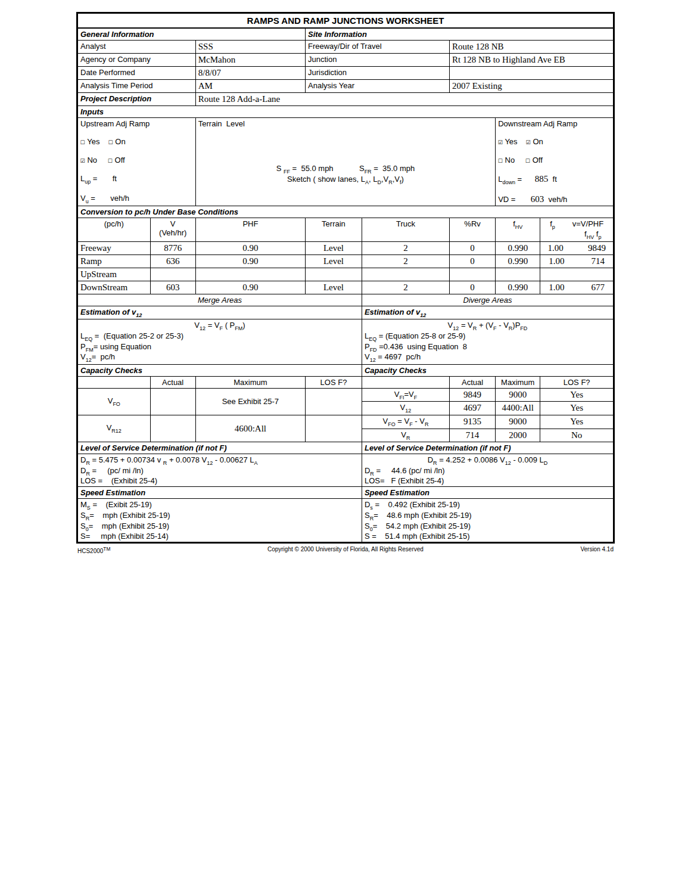| RAMPS AND RAMP JUNCTIONS WORKSHEET |
| General Information | Site Information |
| Analyst | SSS | Freeway/Dir of Travel | Route 128 NB |
| Agency or Company | McMahon | Junction | Rt 128 NB to Highland Ave EB |
| Date Performed | 8/8/07 | Jurisdiction | |
| Analysis Time Period | AM | Analysis Year | 2007 Existing |
| Project Description | Route 128 Add-a-Lane |
| Inputs |
| Upstream Adj Ramp ☐ Yes ☐ On ☑ No ☐ Off L up = ft V u = veh/h | Terrain Level S FF = 55.0 mph S FR = 35.0 mph Sketch ( show lanes, L A , L D ,V R ,V f ) | Downstream Adj Ramp ☑ Yes ☑ On ☐ No ☐ Off L down = 885 ft VD = 603 veh/h |
| Conversion to pc/h Under Base Conditions |
| (pc/h) | V (Veh/hr) | PHF | Terrain | Truck | %Rv | f HV | f p v=V/PHF f HV f p |
| Freeway | 8776 | 0.90 | Level | 2 | 0 | 0.990 | 1.00 9849 |
| Ramp | 636 | 0.90 | Level | 2 | 0 | 0.990 | 1.00 714 |
| UpStream | | | | | | | |
| DownStream | 603 | 0.90 | Level | 2 | 0 | 0.990 | 1.00 677 |
| Merge Areas | Diverge Areas |
| Estimation of v 12 | Estimation of v 12 |
| V 12 = V F ( P FM ) L EQ = (Equation 25-2 or 25-3) P FM = using Equation V 12 = pc/h | V 12 = V R + (V F - V R )P FD L EQ = (Equation 25-8 or 25-9) P FD =0.436 using Equation 8 V 12 = 4697 pc/h |
| Capacity Checks | Capacity Checks |
| | Actual | Maximum | LOS F? | | Actual | Maximum | LOS F? |
| V FO | | See Exhibit 25-7 | | V FI =V F | 9849 | 9000 | Yes |
| V 12 | 4697 | 4400:All | Yes |
| V R12 | | 4600:All | | V FO = V F - V R | 9135 | 9000 | Yes |
| V R | 714 | 2000 | No |
| Level of Service Determination (if not F) | Level of Service Determination (if not F) |
| D R = 5.475 + 0.00734 v R + 0.0078 V 12 - 0.00627 L A D R = (pc/ mi /ln) LOS = (Exhibit 25-4) | D R = 4.252 + 0.0086 V 12 - 0.009 L D D R = 44.6 (pc/ mi /ln) LOS= F (Exhibit 25-4) |
| Speed Estimation | Speed Estimation |
| M S = (Exibit 25-19) S R = mph (Exhibit 25-19) S 0 = mph (Exhibit 25-19) S= mph (Exhibit 25-14) | D s = 0.492 (Exhibit 25-19) S R = 48.6 mph (Exhibit 25-19) S 0 = 54.2 mph (Exhibit 25-19) S = 51.4 mph (Exhibit 25-15) |
HCS2000TM Copyright © 2000 University of Florida, All Rights Reserved Version 4.1d